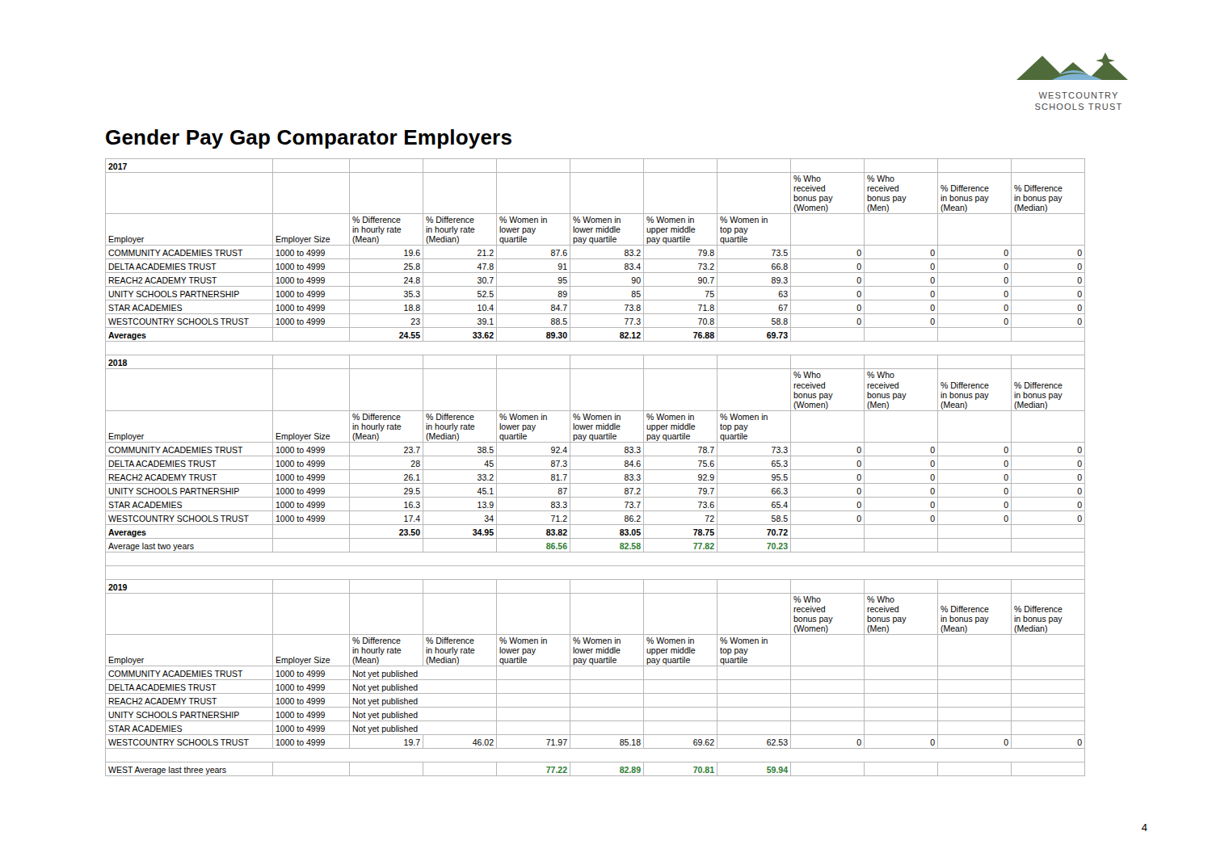WESTCOUNTRY
SCHOOLS TRUST
Gender Pay Gap Comparator Employers
| 2017 | | | | | | | | | | | |
| | | | | | | | | % Who received bonus pay (Women) | % Who received bonus pay (Men) | % Difference in bonus pay (Mean) | % Difference in bonus pay (Median) |
| Employer | Employer Size | % Difference in hourly rate (Mean) | % Difference in hourly rate (Median) | % Women in lower pay quartile | % Women in lower middle pay quartile | % Women in upper middle pay quartile | % Women in top pay quartile | | | | |
| COMMUNITY ACADEMIES TRUST | 1000 to 4999 | 19.6 | 21.2 | 87.6 | 83.2 | 79.8 | 73.5 | 0 | 0 | 0 | 0 |
| DELTA ACADEMIES TRUST | 1000 to 4999 | 25.8 | 47.8 | 91 | 83.4 | 73.2 | 66.8 | 0 | 0 | 0 | 0 |
| REACH2 ACADEMY TRUST | 1000 to 4999 | 24.8 | 30.7 | 95 | 90 | 90.7 | 89.3 | 0 | 0 | 0 | 0 |
| UNITY SCHOOLS PARTNERSHIP | 1000 to 4999 | 35.3 | 52.5 | 89 | 85 | 75 | 63 | 0 | 0 | 0 | 0 |
| STAR ACADEMIES | 1000 to 4999 | 18.8 | 10.4 | 84.7 | 73.8 | 71.8 | 67 | 0 | 0 | 0 | 0 |
| WESTCOUNTRY SCHOOLS TRUST | 1000 to 4999 | 23 | 39.1 | 88.5 | 77.3 | 70.8 | 58.8 | 0 | 0 | 0 | 0 |
| Averages | | 24.55 | 33.62 | 89.30 | 82.12 | 76.88 | 69.73 | | | | |
| 2018 | | | | | | | | | | | |
| | | | | | | | | % Who received bonus pay (Women) | % Who received bonus pay (Men) | % Difference in bonus pay (Mean) | % Difference in bonus pay (Median) |
| Employer | Employer Size | % Difference in hourly rate (Mean) | % Difference in hourly rate (Median) | % Women in lower pay quartile | % Women in lower middle pay quartile | % Women in upper middle pay quartile | % Women in top pay quartile | | | | |
| COMMUNITY ACADEMIES TRUST | 1000 to 4999 | 23.7 | 38.5 | 92.4 | 83.3 | 78.7 | 73.3 | 0 | 0 | 0 | 0 |
| DELTA ACADEMIES TRUST | 1000 to 4999 | 28 | 45 | 87.3 | 84.6 | 75.6 | 65.3 | 0 | 0 | 0 | 0 |
| REACH2 ACADEMY TRUST | 1000 to 4999 | 26.1 | 33.2 | 81.7 | 83.3 | 92.9 | 95.5 | 0 | 0 | 0 | 0 |
| UNITY SCHOOLS PARTNERSHIP | 1000 to 4999 | 29.5 | 45.1 | 87 | 87.2 | 79.7 | 66.3 | 0 | 0 | 0 | 0 |
| STAR ACADEMIES | 1000 to 4999 | 16.3 | 13.9 | 83.3 | 73.7 | 73.6 | 65.4 | 0 | 0 | 0 | 0 |
| WESTCOUNTRY SCHOOLS TRUST | 1000 to 4999 | 17.4 | 34 | 71.2 | 86.2 | 72 | 58.5 | 0 | 0 | 0 | 0 |
| Averages | | 23.50 | 34.95 | 83.82 | 83.05 | 78.75 | 70.72 | | | | |
| Average last two years | | | | 86.56 | 82.58 | 77.82 | 70.23 | | | | |
| 2019 | | | | | | | | | | | |
| | | | | | | | | % Who received bonus pay (Women) | % Who received bonus pay (Men) | % Difference in bonus pay (Mean) | % Difference in bonus pay (Median) |
| Employer | Employer Size | % Difference in hourly rate (Mean) | % Difference in hourly rate (Median) | % Women in lower pay quartile | % Women in lower middle pay quartile | % Women in upper middle pay quartile | % Women in top pay quartile | | | | |
| COMMUNITY ACADEMIES TRUST | 1000 to 4999 | Not yet published | | | | | | | | |
| DELTA ACADEMIES TRUST | 1000 to 4999 | Not yet published | | | | | | | | |
| REACH2 ACADEMY TRUST | 1000 to 4999 | Not yet published | | | | | | | | |
| UNITY SCHOOLS PARTNERSHIP | 1000 to 4999 | Not yet published | | | | | | | | |
| STAR ACADEMIES | 1000 to 4999 | Not yet published | | | | | | | | |
| WESTCOUNTRY SCHOOLS TRUST | 1000 to 4999 | 19.7 | 46.02 | 71.97 | 85.18 | 69.62 | 62.53 | 0 | 0 | 0 | 0 |
| WEST Average last three years | | | | 77.22 | 82.89 | 70.81 | 59.94 | | | | |
4